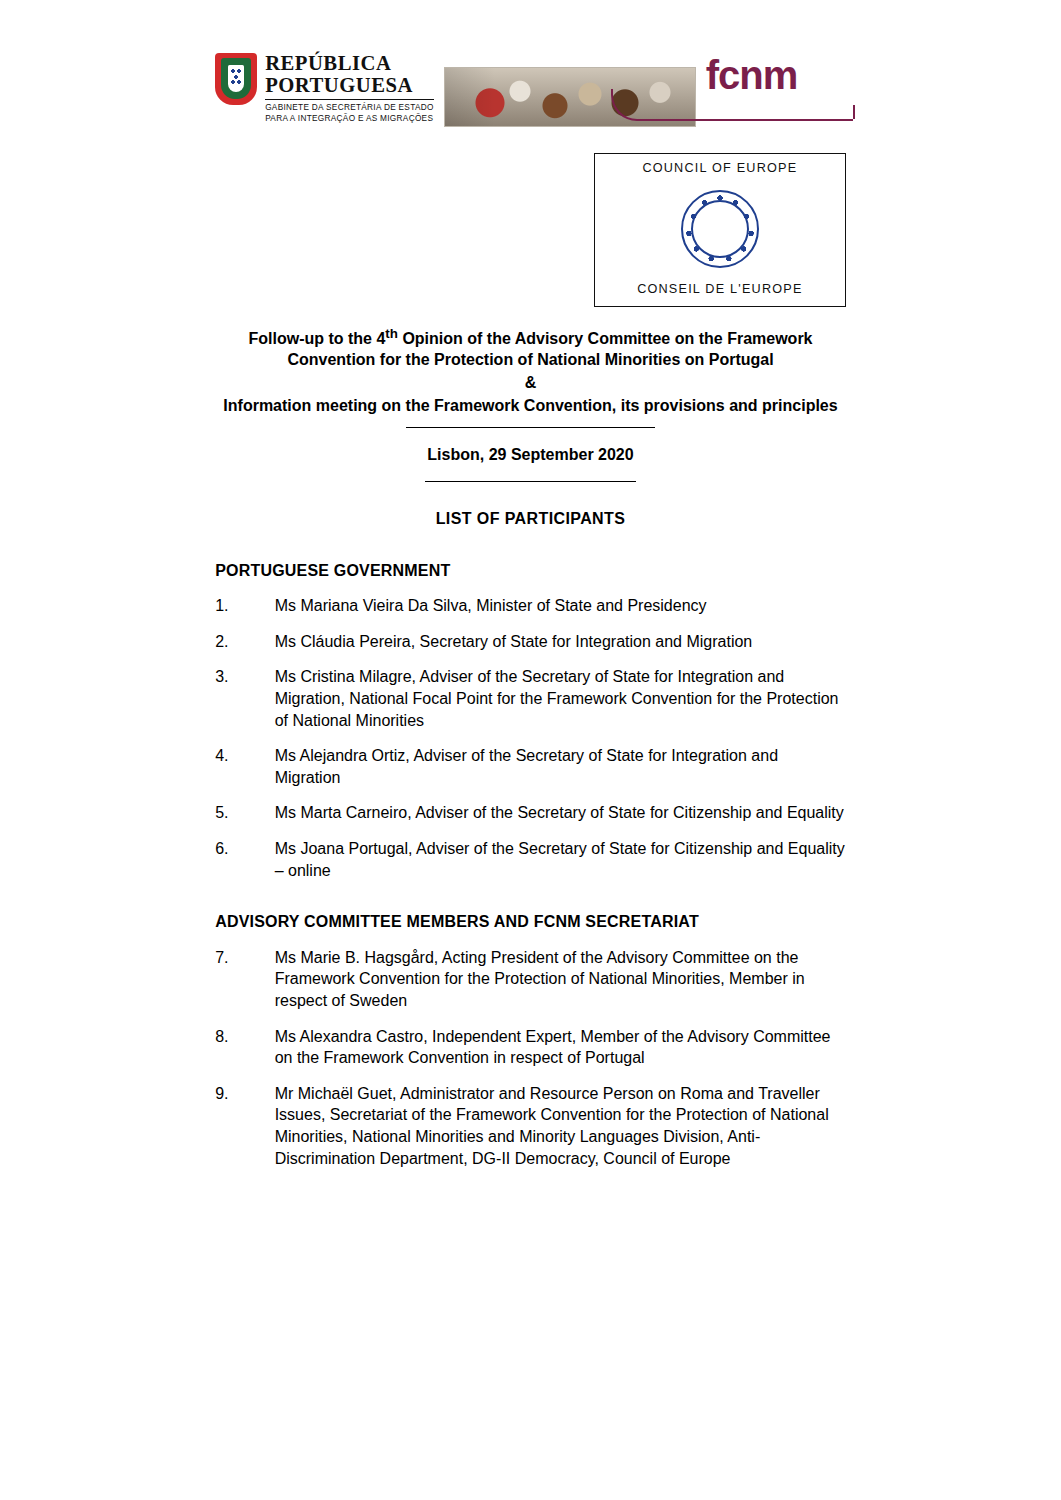REPÚBLICA
PORTUGUESA
GABINETE DA SECRETÁRIA DE ESTADO
PARA A INTEGRAÇÃO E AS MIGRAÇÕES
fcnm
COUNCIL OF EUROPE
CONSEIL DE L'EUROPE
Follow-up to the 4th Opinion of the Advisory Committee on the Framework Convention for the Protection of National Minorities on Portugal & Information meeting on the Framework Convention, its provisions and principles
Lisbon, 29 September 2020
LIST OF PARTICIPANTS
PORTUGUESE GOVERNMENT
1. Ms Mariana Vieira Da Silva, Minister of State and Presidency
2. Ms Cláudia Pereira, Secretary of State for Integration and Migration
3. Ms Cristina Milagre, Adviser of the Secretary of State for Integration and Migration, National Focal Point for the Framework Convention for the Protection of National Minorities
4. Ms Alejandra Ortiz, Adviser of the Secretary of State for Integration and Migration
5. Ms Marta Carneiro, Adviser of the Secretary of State for Citizenship and Equality
6. Ms Joana Portugal, Adviser of the Secretary of State for Citizenship and Equality – online
ADVISORY COMMITTEE MEMBERS AND FCNM SECRETARIAT
7. Ms Marie B. Hagsgård, Acting President of the Advisory Committee on the Framework Convention for the Protection of National Minorities, Member in respect of Sweden
8. Ms Alexandra Castro, Independent Expert, Member of the Advisory Committee on the Framework Convention in respect of Portugal
9. Mr Michaël Guet, Administrator and Resource Person on Roma and Traveller Issues, Secretariat of the Framework Convention for the Protection of National Minorities, National Minorities and Minority Languages Division, Anti-Discrimination Department, DG-II Democracy, Council of Europe